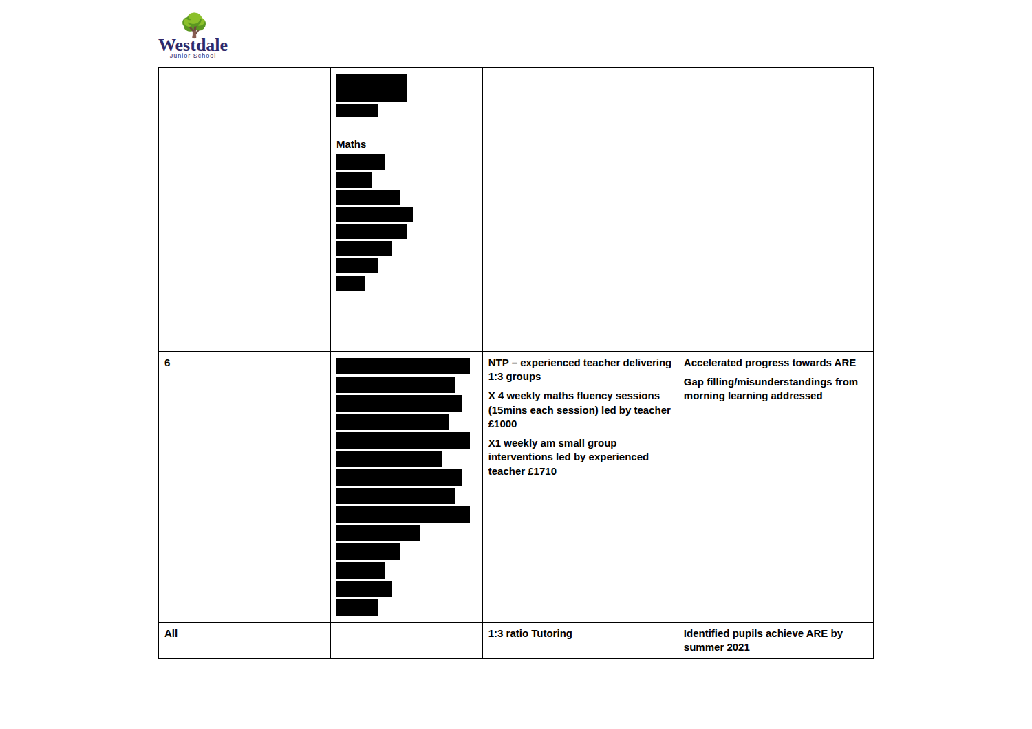🌳
Westdale
Junior School
| | Maths | | |
| 6 | | NTP – experienced teacher delivering 1:3 groups X 4 weekly maths fluency sessions (15mins each session) led by teacher £1000 X1 weekly am small group interventions led by experienced teacher £1710 | Accelerated progress towards ARE Gap filling/misunderstandings from morning learning addressed |
| All | | 1:3 ratio Tutoring | Identified pupils achieve ARE by summer 2021 |